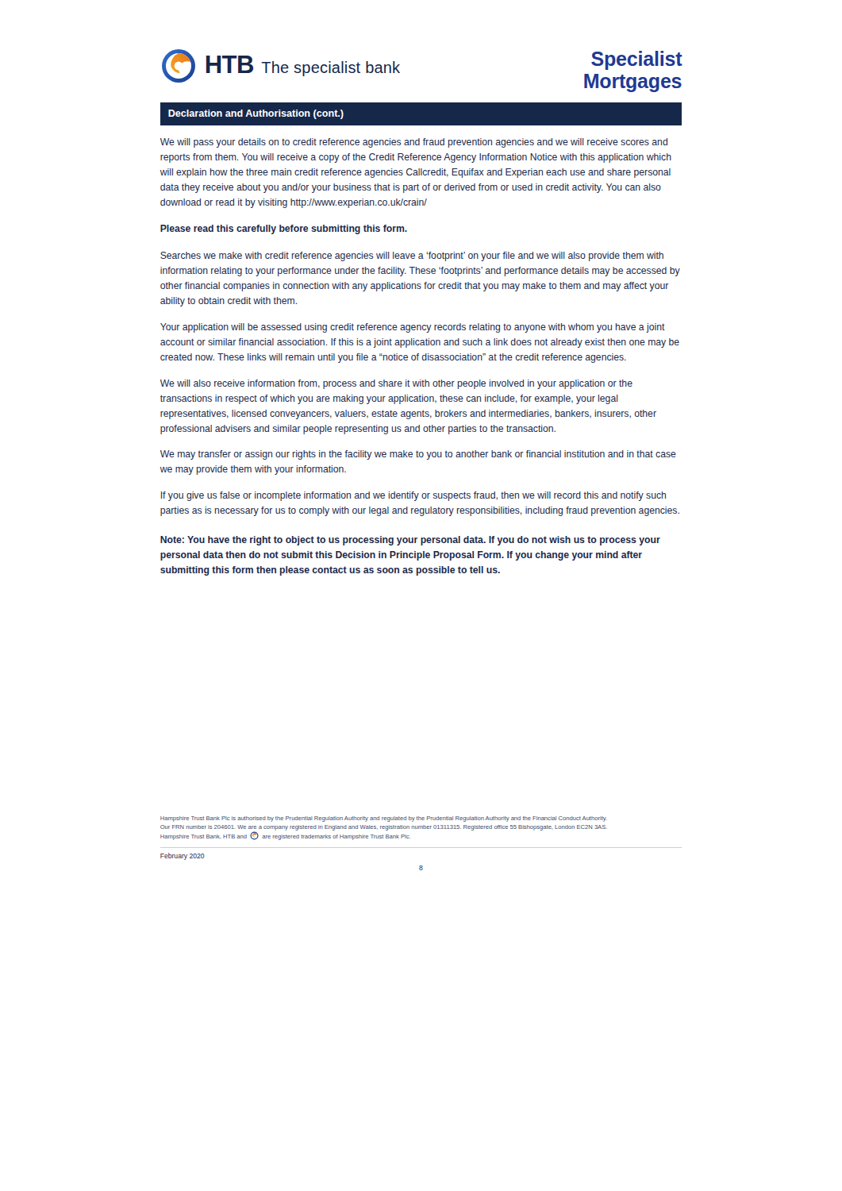HTB The specialist bank
Specialist
Mortgages
Declaration and Authorisation (cont.)
We will pass your details on to credit reference agencies and fraud prevention agencies and we will receive scores and reports from them. You will receive a copy of the Credit Reference Agency Information Notice with this application which will explain how the three main credit reference agencies Callcredit, Equifax and Experian each use and share personal data they receive about you and/or your business that is part of or derived from or used in credit activity. You can also download or read it by visiting http://www.experian.co.uk/crain/
Please read this carefully before submitting this form.
Searches we make with credit reference agencies will leave a ‘footprint’ on your file and we will also provide them with information relating to your performance under the facility. These ‘footprints’ and performance details may be accessed by other financial companies in connection with any applications for credit that you may make to them and may affect your ability to obtain credit with them.
Your application will be assessed using credit reference agency records relating to anyone with whom you have a joint account or similar financial association. If this is a joint application and such a link does not already exist then one may be created now. These links will remain until you file a “notice of disassociation” at the credit reference agencies.
We will also receive information from, process and share it with other people involved in your application or the transactions in respect of which you are making your application, these can include, for example, your legal representatives, licensed conveyancers, valuers, estate agents, brokers and intermediaries, bankers, insurers, other professional advisers and similar people representing us and other parties to the transaction.
We may transfer or assign our rights in the facility we make to you to another bank or financial institution and in that case we may provide them with your information.
If you give us false or incomplete information and we identify or suspects fraud, then we will record this and notify such parties as is necessary for us to comply with our legal and regulatory responsibilities, including fraud prevention agencies.
Note: You have the right to object to us processing your personal data. If you do not wish us to process your personal data then do not submit this Decision in Principle Proposal Form. If you change your mind after submitting this form then please contact us as soon as possible to tell us.
Hampshire Trust Bank Plc is authorised by the Prudential Regulation Authority and regulated by the Prudential Regulation Authority and the Financial Conduct Authority.
Our FRN number is 204601. We are a company registered in England and Wales, registration number 01311315. Registered office 55 Bishopsgate, London EC2N 3AS.
Hampshire Trust Bank, HTB and are registered trademarks of Hampshire Trust Bank Plc.
February 2020
8